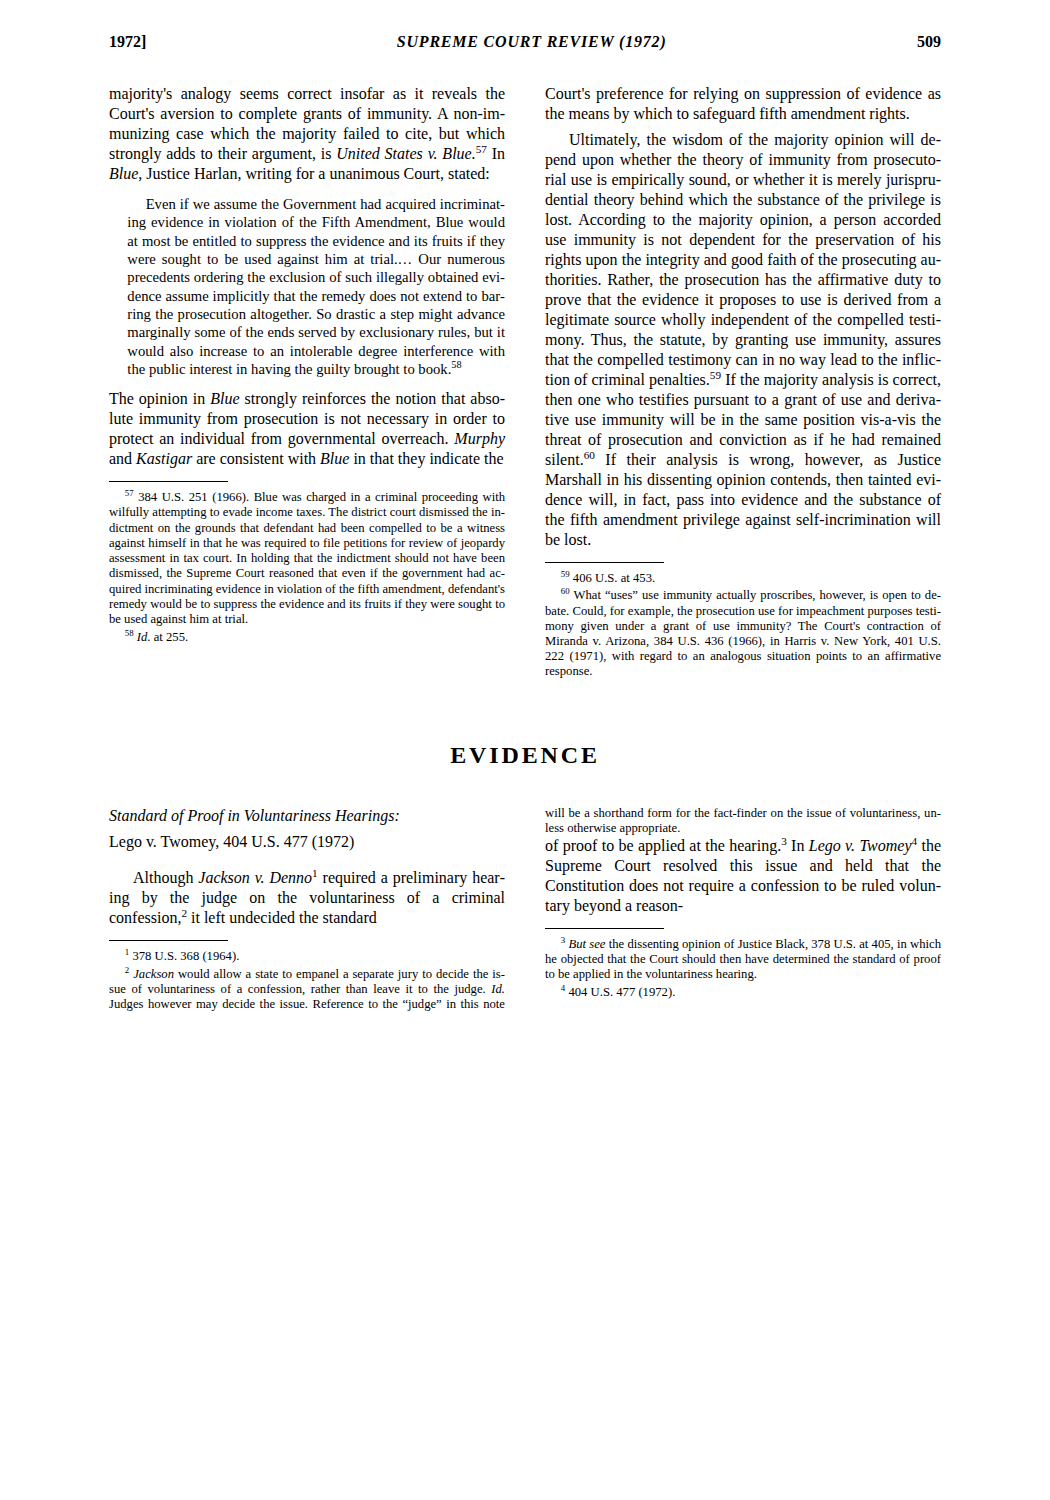1972] SUPREME COURT REVIEW (1972) 509
majority's analogy seems correct insofar as it reveals the Court's aversion to complete grants of immunity. A non-immunizing case which the majority failed to cite, but which strongly adds to their argument, is United States v. Blue.57 In Blue, Justice Harlan, writing for a unanimous Court, stated:
Even if we assume the Government had acquired incriminating evidence in violation of the Fifth Amendment, Blue would at most be entitled to suppress the evidence and its fruits if they were sought to be used against him at trial.… Our numerous precedents ordering the exclusion of such illegally obtained evidence assume implicitly that the remedy does not extend to barring the prosecution altogether. So drastic a step might advance marginally some of the ends served by exclusionary rules, but it would also increase to an intolerable degree interference with the public interest in having the guilty brought to book.58
The opinion in Blue strongly reinforces the notion that absolute immunity from prosecution is not necessary in order to protect an individual from governmental overreach. Murphy and Kastigar are consistent with Blue in that they indicate the
57 384 U.S. 251 (1966). Blue was charged in a criminal proceeding with wilfully attempting to evade income taxes. The district court dismissed the indictment on the grounds that defendant had been compelled to be a witness against himself in that he was required to file petitions for review of jeopardy assessment in tax court. In holding that the indictment should not have been dismissed, the Supreme Court reasoned that even if the government had acquired incriminating evidence in violation of the fifth amendment, defendant's remedy would be to suppress the evidence and its fruits if they were sought to be used against him at trial.
58 Id. at 255.
Court's preference for relying on suppression of evidence as the means by which to safeguard fifth amendment rights.
Ultimately, the wisdom of the majority opinion will depend upon whether the theory of immunity from prosecutorial use is empirically sound, or whether it is merely jurisprudential theory behind which the substance of the privilege is lost. According to the majority opinion, a person accorded use immunity is not dependent for the preservation of his rights upon the integrity and good faith of the prosecuting authorities. Rather, the prosecution has the affirmative duty to prove that the evidence it proposes to use is derived from a legitimate source wholly independent of the compelled testimony. Thus, the statute, by granting use immunity, assures that the compelled testimony can in no way lead to the infliction of criminal penalties.59 If the majority analysis is correct, then one who testifies pursuant to a grant of use and derivative use immunity will be in the same position vis-a-vis the threat of prosecution and conviction as if he had remained silent.60 If their analysis is wrong, however, as Justice Marshall in his dissenting opinion contends, then tainted evidence will, in fact, pass into evidence and the substance of the fifth amendment privilege against self-incrimination will be lost.
59 406 U.S. at 453.
60 What “uses” use immunity actually proscribes, however, is open to debate. Could, for example, the prosecution use for impeachment purposes testimony given under a grant of use immunity? The Court's contraction of Miranda v. Arizona, 384 U.S. 436 (1966), in Harris v. New York, 401 U.S. 222 (1971), with regard to an analogous situation points to an affirmative response.
EVIDENCE
Standard of Proof in Voluntariness Hearings:
Lego v. Twomey, 404 U.S. 477 (1972)
Although Jackson v. Denno1 required a preliminary hearing by the judge on the voluntariness of a criminal confession,2 it left undecided the standard
1 378 U.S. 368 (1964).
2 Jackson would allow a state to empanel a separate jury to decide the issue of voluntariness of a confession, rather than leave it to the judge. Id. Judges however may decide the issue. Reference to the “judge” in this note will be a shorthand form for the fact-finder on the issue of voluntariness, unless otherwise appropriate.
of proof to be applied at the hearing.3 In Lego v. Twomey4 the Supreme Court resolved this issue and held that the Constitution does not require a confession to be ruled voluntary beyond a reason-
3 But see the dissenting opinion of Justice Black, 378 U.S. at 405, in which he objected that the Court should then have determined the standard of proof to be applied in the voluntariness hearing.
4 404 U.S. 477 (1972).